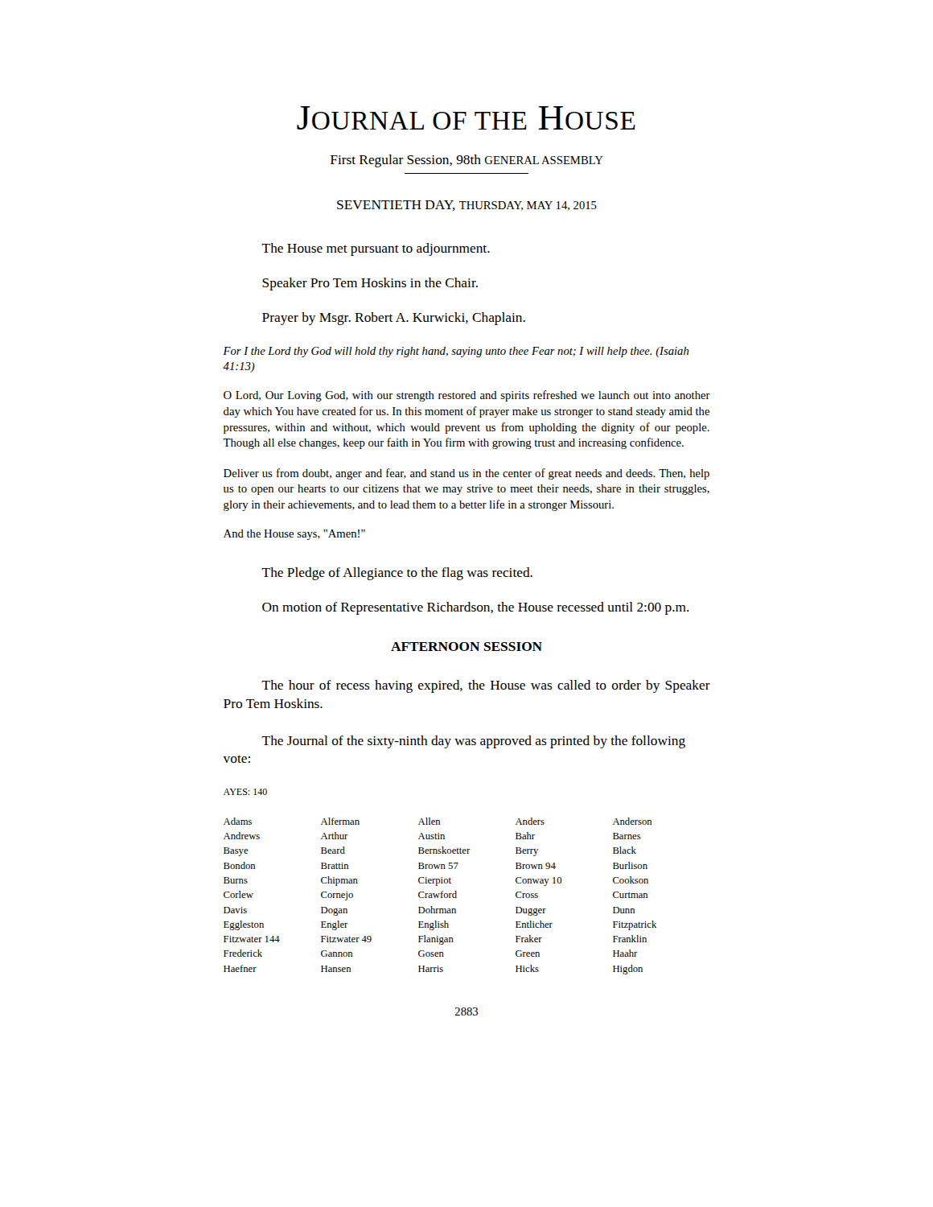JOURNAL OF THE HOUSE
First Regular Session, 98th GENERAL ASSEMBLY
SEVENTIETH DAY, THURSDAY, MAY 14, 2015
The House met pursuant to adjournment.
Speaker Pro Tem Hoskins in the Chair.
Prayer by Msgr. Robert A. Kurwicki, Chaplain.
For I the Lord thy God will hold thy right hand, saying unto thee Fear not; I will help thee. (Isaiah 41:13)
O Lord, Our Loving God, with our strength restored and spirits refreshed we launch out into another day which You have created for us. In this moment of prayer make us stronger to stand steady amid the pressures, within and without, which would prevent us from upholding the dignity of our people. Though all else changes, keep our faith in You firm with growing trust and increasing confidence.
Deliver us from doubt, anger and fear, and stand us in the center of great needs and deeds. Then, help us to open our hearts to our citizens that we may strive to meet their needs, share in their struggles, glory in their achievements, and to lead them to a better life in a stronger Missouri.
And the House says, "Amen!"
The Pledge of Allegiance to the flag was recited.
On motion of Representative Richardson, the House recessed until 2:00 p.m.
AFTERNOON SESSION
The hour of recess having expired, the House was called to order by Speaker Pro Tem Hoskins.
The Journal of the sixty-ninth day was approved as printed by the following vote:
AYES: 140
| Adams | Alferman | Allen | Anders | Anderson |
| Andrews | Arthur | Austin | Bahr | Barnes |
| Basye | Beard | Bernskoetter | Berry | Black |
| Bondon | Brattin | Brown 57 | Brown 94 | Burlison |
| Burns | Chipman | Cierpiot | Conway 10 | Cookson |
| Corlew | Cornejo | Crawford | Cross | Curtman |
| Davis | Dogan | Dohrman | Dugger | Dunn |
| Eggleston | Engler | English | Entlicher | Fitzpatrick |
| Fitzwater 144 | Fitzwater 49 | Flanigan | Fraker | Franklin |
| Frederick | Gannon | Gosen | Green | Haahr |
| Haefner | Hansen | Harris | Hicks | Higdon |
2883